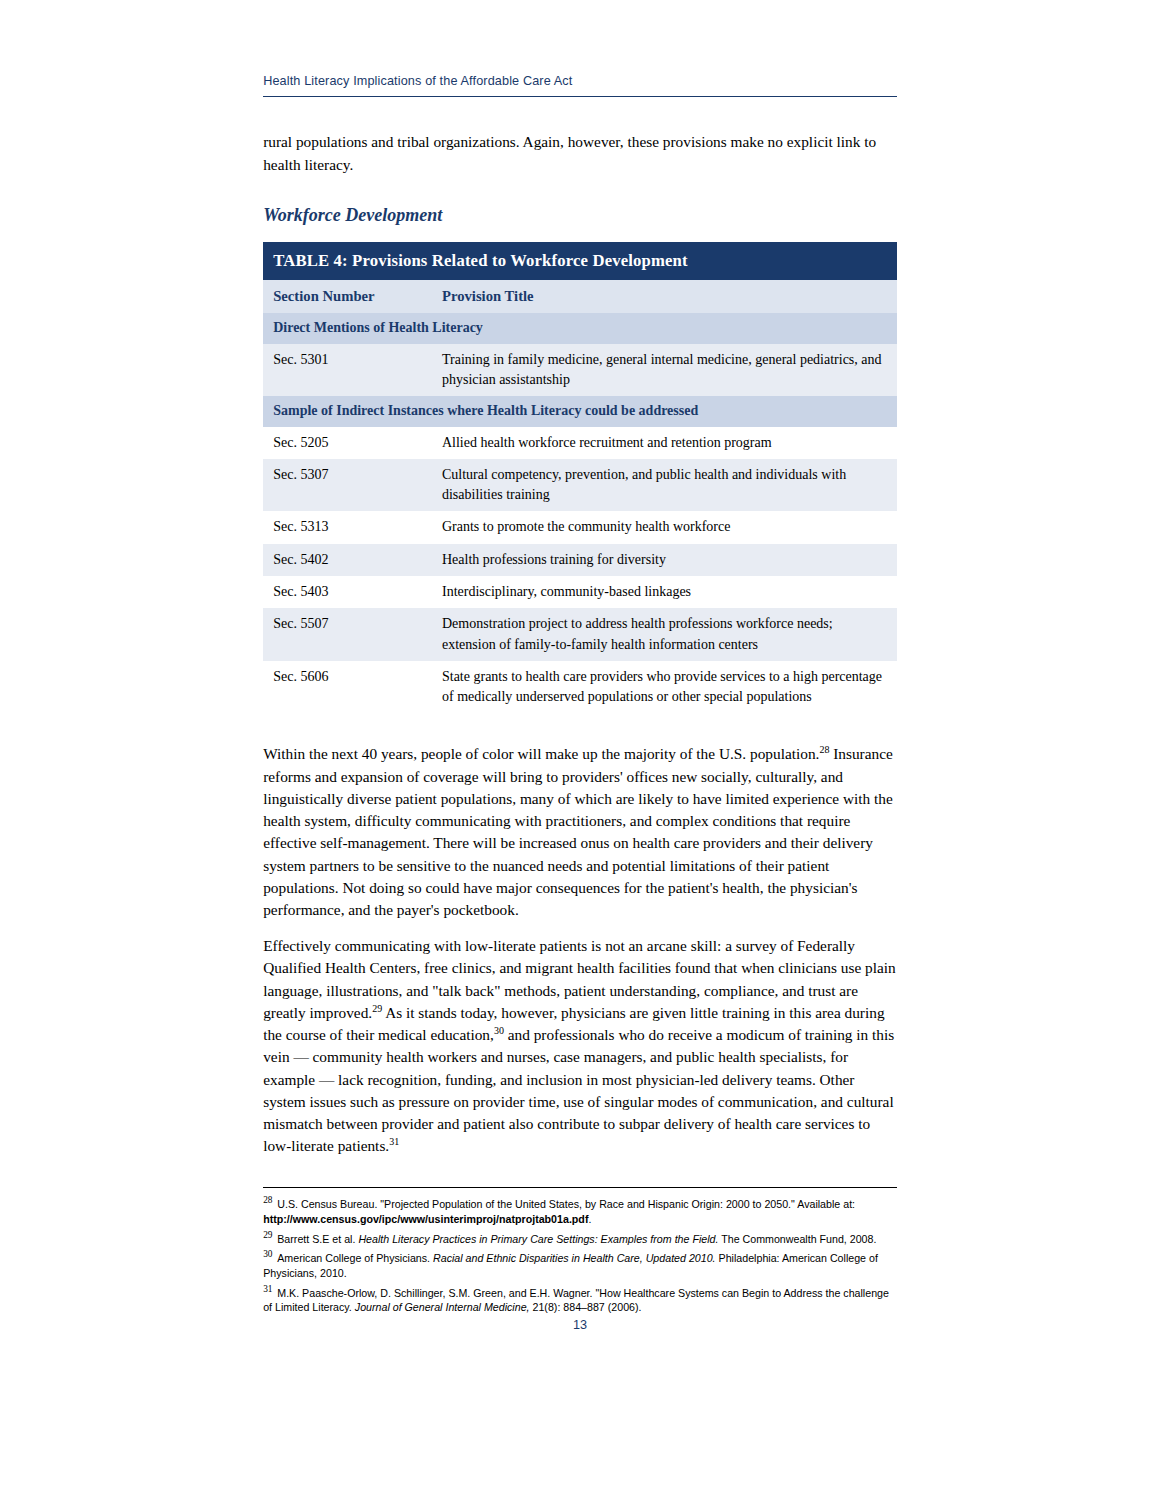Health Literacy Implications of the Affordable Care Act
rural populations and tribal organizations. Again, however, these provisions make no explicit link to health literacy.
Workforce Development
TABLE 4: Provisions Related to Workforce Development
| Section Number | Provision Title |
| --- | --- |
| Direct Mentions of Health Literacy |
| Sec. 5301 | Training in family medicine, general internal medicine, general pediatrics, and physician assistantship |
| Sample of Indirect Instances where Health Literacy could be addressed |
| Sec. 5205 | Allied health workforce recruitment and retention program |
| Sec. 5307 | Cultural competency, prevention, and public health and individuals with disabilities training |
| Sec. 5313 | Grants to promote the community health workforce |
| Sec. 5402 | Health professions training for diversity |
| Sec. 5403 | Interdisciplinary, community-based linkages |
| Sec. 5507 | Demonstration project to address health professions workforce needs; extension of family-to-family health information centers |
| Sec. 5606 | State grants to health care providers who provide services to a high percentage of medically underserved populations or other special populations |
Within the next 40 years, people of color will make up the majority of the U.S. population.28 Insurance reforms and expansion of coverage will bring to providers' offices new socially, culturally, and linguistically diverse patient populations, many of which are likely to have limited experience with the health system, difficulty communicating with practitioners, and complex conditions that require effective self-management. There will be increased onus on health care providers and their delivery system partners to be sensitive to the nuanced needs and potential limitations of their patient populations. Not doing so could have major consequences for the patient's health, the physician's performance, and the payer's pocketbook.
Effectively communicating with low-literate patients is not an arcane skill: a survey of Federally Qualified Health Centers, free clinics, and migrant health facilities found that when clinicians use plain language, illustrations, and "talk back" methods, patient understanding, compliance, and trust are greatly improved.29 As it stands today, however, physicians are given little training in this area during the course of their medical education,30 and professionals who do receive a modicum of training in this vein — community health workers and nurses, case managers, and public health specialists, for example — lack recognition, funding, and inclusion in most physician-led delivery teams. Other system issues such as pressure on provider time, use of singular modes of communication, and cultural mismatch between provider and patient also contribute to subpar delivery of health care services to low-literate patients.31
28 U.S. Census Bureau. "Projected Population of the United States, by Race and Hispanic Origin: 2000 to 2050." Available at:
http://www.census.gov/ipc/www/usinterimproj/natprojtab01a.pdf.
29 Barrett S.E et al. Health Literacy Practices in Primary Care Settings: Examples from the Field. The Commonwealth Fund, 2008.
30 American College of Physicians. Racial and Ethnic Disparities in Health Care, Updated 2010. Philadelphia: American College of Physicians, 2010.
31 M.K. Paasche-Orlow, D. Schillinger, S.M. Green, and E.H. Wagner. "How Healthcare Systems can Begin to Address the challenge of Limited Literacy. Journal of General Internal Medicine, 21(8): 884–887 (2006).
13